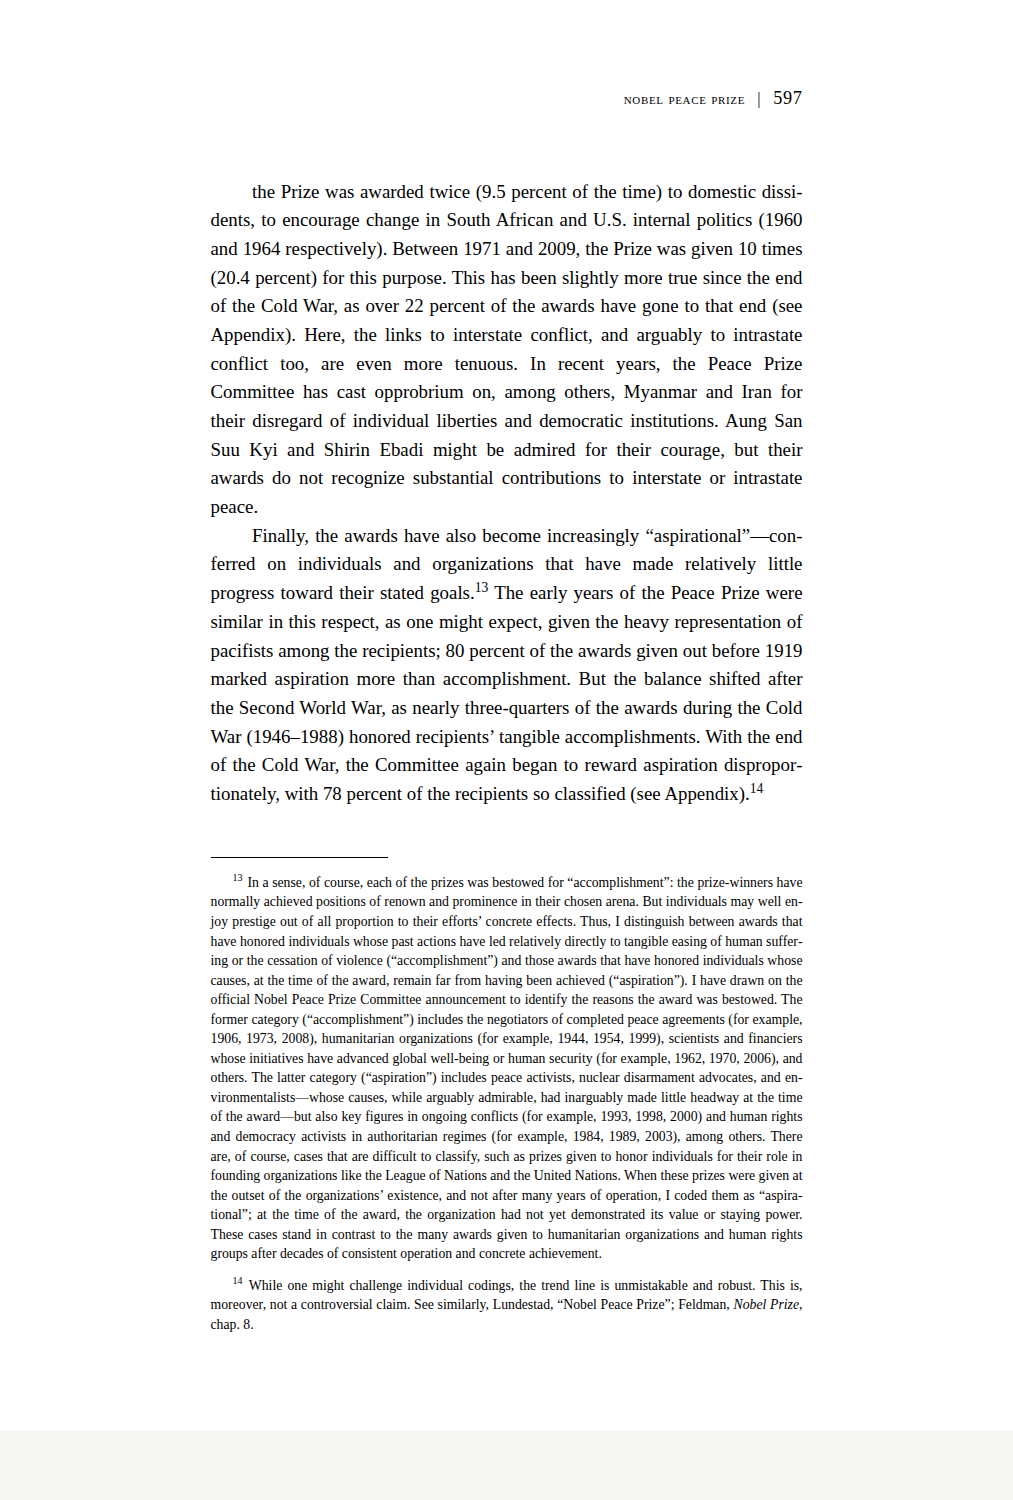nobel peace prize | 597
the Prize was awarded twice (9.5 percent of the time) to domestic dissidents, to encourage change in South African and U.S. internal politics (1960 and 1964 respectively). Between 1971 and 2009, the Prize was given 10 times (20.4 percent) for this purpose. This has been slightly more true since the end of the Cold War, as over 22 percent of the awards have gone to that end (see Appendix). Here, the links to interstate conflict, and arguably to intrastate conflict too, are even more tenuous. In recent years, the Peace Prize Committee has cast opprobrium on, among others, Myanmar and Iran for their disregard of individual liberties and democratic institutions. Aung San Suu Kyi and Shirin Ebadi might be admired for their courage, but their awards do not recognize substantial contributions to interstate or intrastate peace.
Finally, the awards have also become increasingly “aspirational”—conferred on individuals and organizations that have made relatively little progress toward their stated goals.13 The early years of the Peace Prize were similar in this respect, as one might expect, given the heavy representation of pacifists among the recipients; 80 percent of the awards given out before 1919 marked aspiration more than accomplishment. But the balance shifted after the Second World War, as nearly three-quarters of the awards during the Cold War (1946–1988) honored recipients’ tangible accomplishments. With the end of the Cold War, the Committee again began to reward aspiration disproportionately, with 78 percent of the recipients so classified (see Appendix).14
13 In a sense, of course, each of the prizes was bestowed for “accomplishment”: the prize-winners have normally achieved positions of renown and prominence in their chosen arena. But individuals may well enjoy prestige out of all proportion to their efforts’ concrete effects. Thus, I distinguish between awards that have honored individuals whose past actions have led relatively directly to tangible easing of human suffering or the cessation of violence (“accomplishment”) and those awards that have honored individuals whose causes, at the time of the award, remain far from having been achieved (“aspiration”). I have drawn on the official Nobel Peace Prize Committee announcement to identify the reasons the award was bestowed. The former category (“accomplishment”) includes the negotiators of completed peace agreements (for example, 1906, 1973, 2008), humanitarian organizations (for example, 1944, 1954, 1999), scientists and financiers whose initiatives have advanced global well-being or human security (for example, 1962, 1970, 2006), and others. The latter category (“aspiration”) includes peace activists, nuclear disarmament advocates, and environmentalists—whose causes, while arguably admirable, had inarguably made little headway at the time of the award—but also key figures in ongoing conflicts (for example, 1993, 1998, 2000) and human rights and democracy activists in authoritarian regimes (for example, 1984, 1989, 2003), among others. There are, of course, cases that are difficult to classify, such as prizes given to honor individuals for their role in founding organizations like the League of Nations and the United Nations. When these prizes were given at the outset of the organizations’ existence, and not after many years of operation, I coded them as “aspirational”; at the time of the award, the organization had not yet demonstrated its value or staying power. These cases stand in contrast to the many awards given to humanitarian organizations and human rights groups after decades of consistent operation and concrete achievement.
14 While one might challenge individual codings, the trend line is unmistakable and robust. This is, moreover, not a controversial claim. See similarly, Lundestad, “Nobel Peace Prize”; Feldman, Nobel Prize, chap. 8.